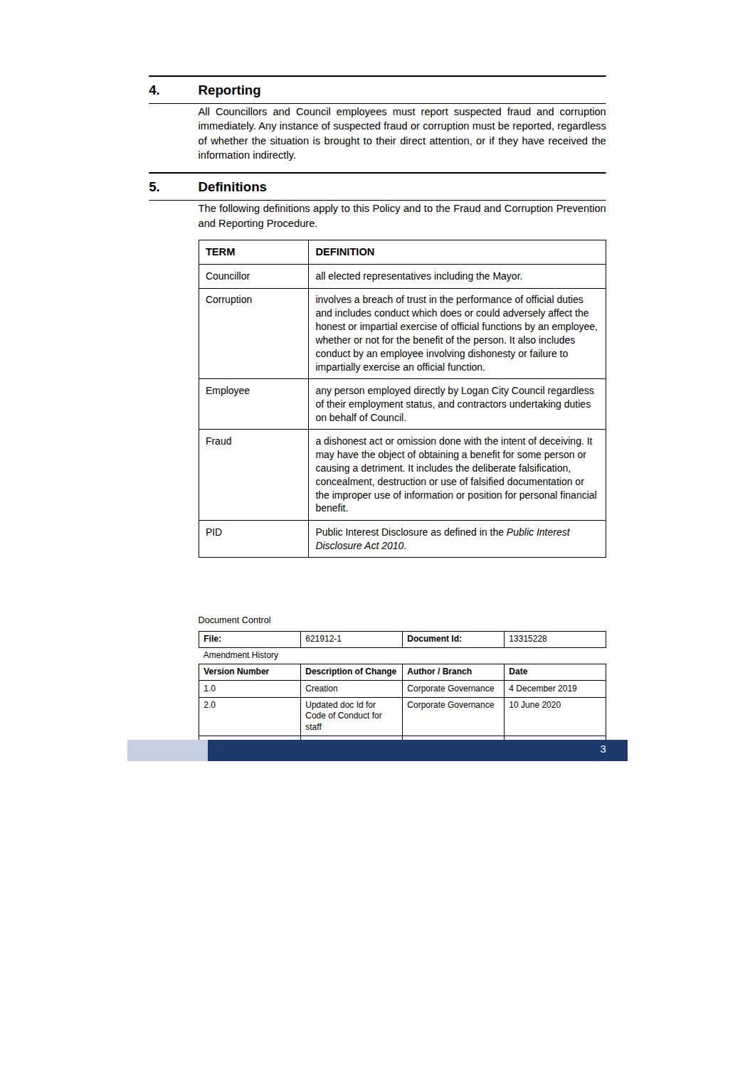4. Reporting
All Councillors and Council employees must report suspected fraud and corruption immediately. Any instance of suspected fraud or corruption must be reported, regardless of whether the situation is brought to their direct attention, or if they have received the information indirectly.
5. Definitions
The following definitions apply to this Policy and to the Fraud and Corruption Prevention and Reporting Procedure.
| TERM | DEFINITION |
| --- | --- |
| Councillor | all elected representatives including the Mayor. |
| Corruption | involves a breach of trust in the performance of official duties and includes conduct which does or could adversely affect the honest or impartial exercise of official functions by an employee, whether or not for the benefit of the person. It also includes conduct by an employee involving dishonesty or failure to impartially exercise an official function. |
| Employee | any person employed directly by Logan City Council regardless of their employment status, and contractors undertaking duties on behalf of Council. |
| Fraud | a dishonest act or omission done with the intent of deceiving. It may have the object of obtaining a benefit for some person or causing a detriment. It includes the deliberate falsification, concealment, destruction or use of falsified documentation or the improper use of information or position for personal financial benefit. |
| PID | Public Interest Disclosure as defined in the Public Interest Disclosure Act 2010 . |
Document Control
| File: | 621912-1 | Document Id: | 13315228 |
| Amendment History |
| Version Number | Description of Change | Author / Branch | Date |
| 1.0 | Creation | Corporate Governance | 4 December 2019 |
| 2.0 | Updated doc Id for Code of Conduct for staff | Corporate Governance | 10 June 2020 |
| 3.0 | Amended | Corporate Governance | 28 October 2020 |
3